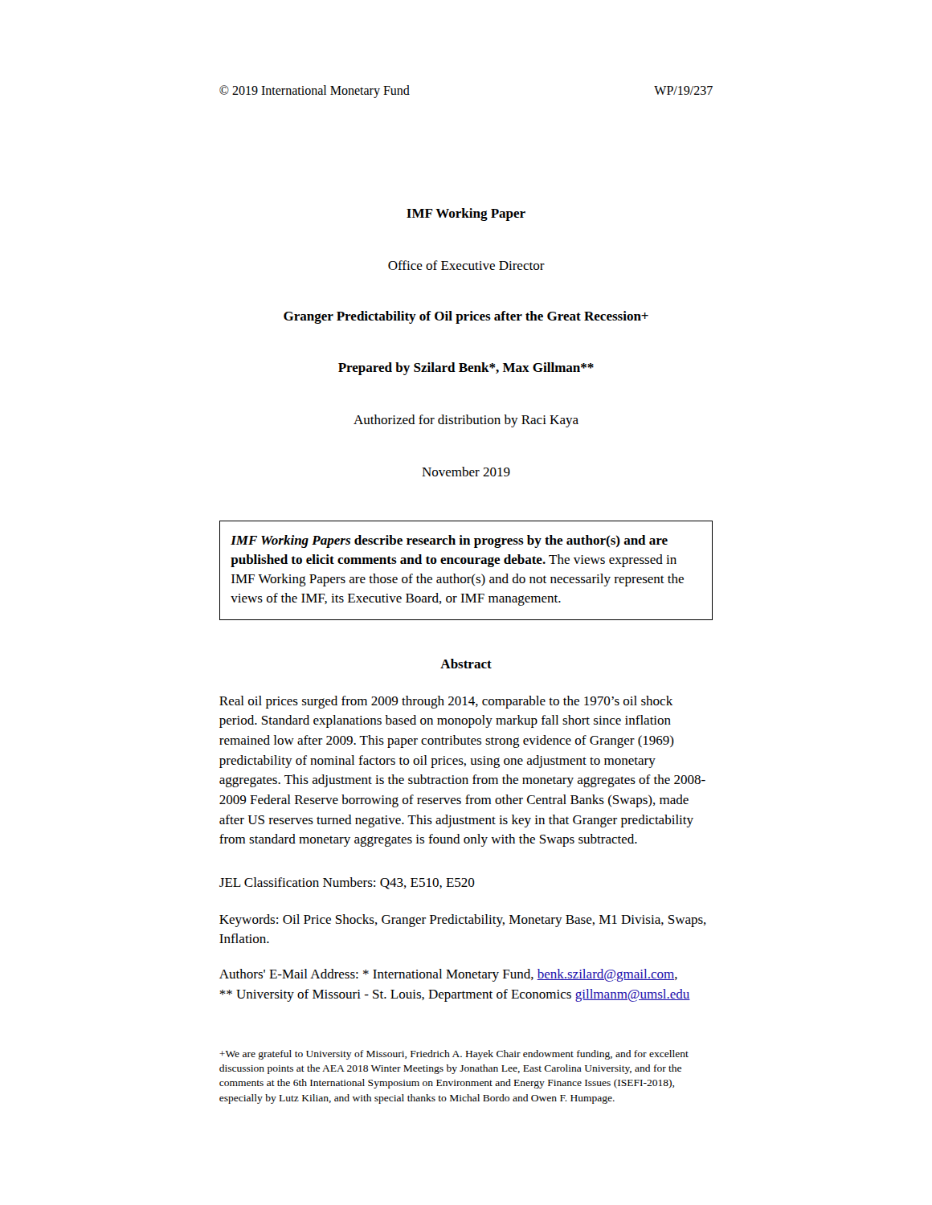© 2019 International Monetary Fund
WP/19/237
IMF Working Paper
Office of Executive Director
Granger Predictability of Oil prices after the Great Recession+
Prepared by Szilard Benk*, Max Gillman**
Authorized for distribution by Raci Kaya
November 2019
IMF Working Papers describe research in progress by the author(s) and are published to elicit comments and to encourage debate. The views expressed in IMF Working Papers are those of the author(s) and do not necessarily represent the views of the IMF, its Executive Board, or IMF management.
Abstract
Real oil prices surged from 2009 through 2014, comparable to the 1970’s oil shock period. Standard explanations based on monopoly markup fall short since inflation remained low after 2009. This paper contributes strong evidence of Granger (1969) predictability of nominal factors to oil prices, using one adjustment to monetary aggregates. This adjustment is the subtraction from the monetary aggregates of the 2008-2009 Federal Reserve borrowing of reserves from other Central Banks (Swaps), made after US reserves turned negative. This adjustment is key in that Granger predictability from standard monetary aggregates is found only with the Swaps subtracted.
JEL Classification Numbers: Q43, E510, E520
Keywords: Oil Price Shocks, Granger Predictability, Monetary Base, M1 Divisia, Swaps, Inflation.
Authors' E-Mail Address: * International Monetary Fund, benk.szilard@gmail.com,
** University of Missouri - St. Louis, Department of Economics gillmanm@umsl.edu
+We are grateful to University of Missouri, Friedrich A. Hayek Chair endowment funding, and for excellent discussion points at the AEA 2018 Winter Meetings by Jonathan Lee, East Carolina University, and for the comments at the 6th International Symposium on Environment and Energy Finance Issues (ISEFI-2018), especially by Lutz Kilian, and with special thanks to Michal Bordo and Owen F. Humpage.